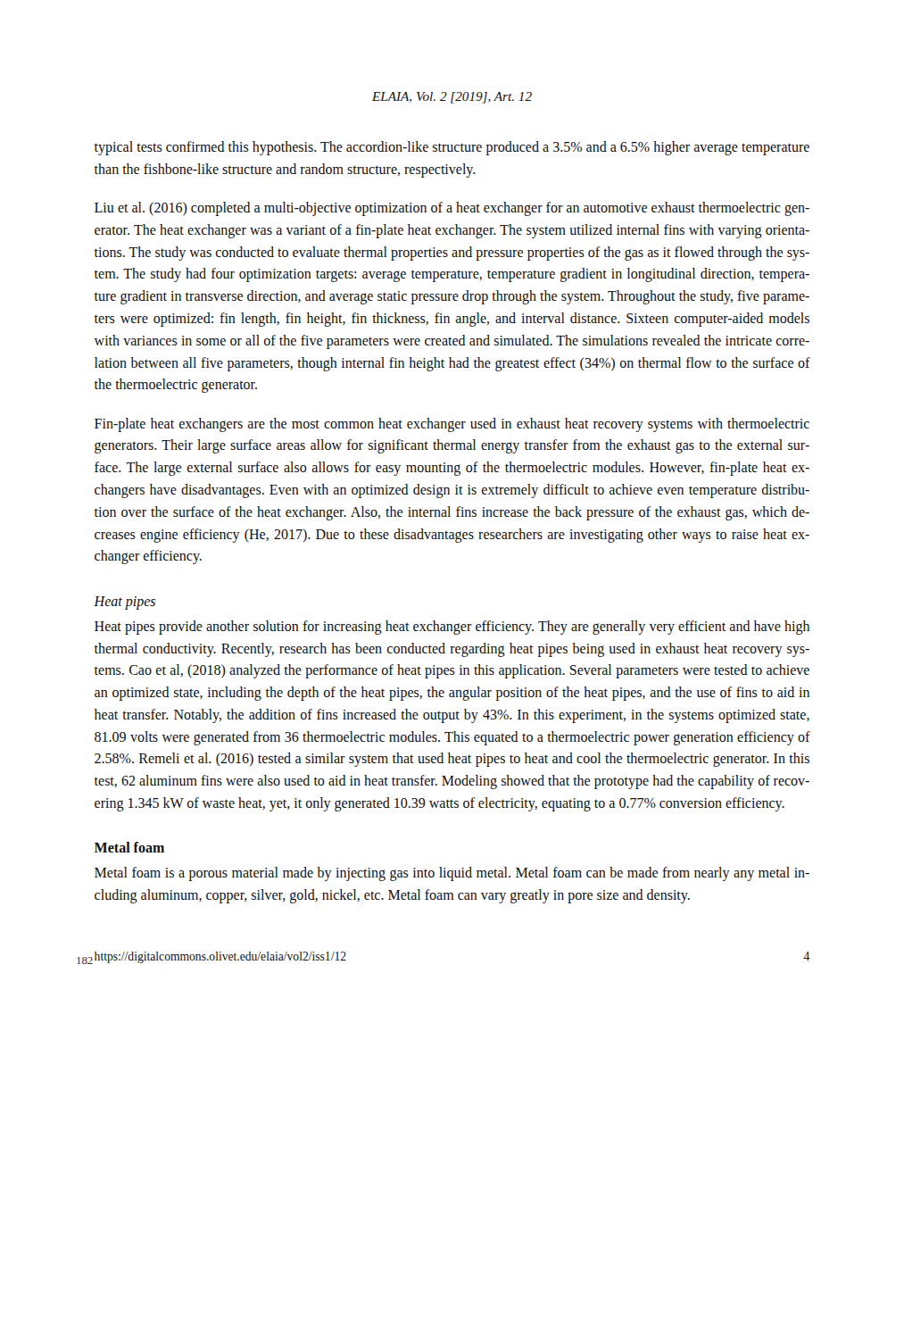ELAIA, Vol. 2 [2019], Art. 12
typical tests confirmed this hypothesis. The accordion-like structure produced a 3.5% and a 6.5% higher average temperature than the fishbone-like structure and random structure, respectively.
Liu et al. (2016) completed a multi-objective optimization of a heat exchanger for an automotive exhaust thermoelectric generator. The heat exchanger was a variant of a fin-plate heat exchanger. The system utilized internal fins with varying orientations. The study was conducted to evaluate thermal properties and pressure properties of the gas as it flowed through the system. The study had four optimization targets: average temperature, temperature gradient in longitudinal direction, temperature gradient in transverse direction, and average static pressure drop through the system. Throughout the study, five parameters were optimized: fin length, fin height, fin thickness, fin angle, and interval distance. Sixteen computer-aided models with variances in some or all of the five parameters were created and simulated. The simulations revealed the intricate correlation between all five parameters, though internal fin height had the greatest effect (34%) on thermal flow to the surface of the thermoelectric generator.
Fin-plate heat exchangers are the most common heat exchanger used in exhaust heat recovery systems with thermoelectric generators. Their large surface areas allow for significant thermal energy transfer from the exhaust gas to the external surface. The large external surface also allows for easy mounting of the thermoelectric modules. However, fin-plate heat exchangers have disadvantages. Even with an optimized design it is extremely difficult to achieve even temperature distribution over the surface of the heat exchanger. Also, the internal fins increase the back pressure of the exhaust gas, which decreases engine efficiency (He, 2017). Due to these disadvantages researchers are investigating other ways to raise heat exchanger efficiency.
Heat pipes
Heat pipes provide another solution for increasing heat exchanger efficiency. They are generally very efficient and have high thermal conductivity. Recently, research has been conducted regarding heat pipes being used in exhaust heat recovery systems. Cao et al, (2018) analyzed the performance of heat pipes in this application. Several parameters were tested to achieve an optimized state, including the depth of the heat pipes, the angular position of the heat pipes, and the use of fins to aid in heat transfer. Notably, the addition of fins increased the output by 43%. In this experiment, in the systems optimized state, 81.09 volts were generated from 36 thermoelectric modules. This equated to a thermoelectric power generation efficiency of 2.58%. Remeli et al. (2016) tested a similar system that used heat pipes to heat and cool the thermoelectric generator. In this test, 62 aluminum fins were also used to aid in heat transfer. Modeling showed that the prototype had the capability of recovering 1.345 kW of waste heat, yet, it only generated 10.39 watts of electricity, equating to a 0.77% conversion efficiency.
Metal foam
Metal foam is a porous material made by injecting gas into liquid metal. Metal foam can be made from nearly any metal including aluminum, copper, silver, gold, nickel, etc. Metal foam can vary greatly in pore size and density.
182https://digitalcommons.olivet.edu/elaia/vol2/iss1/12
4